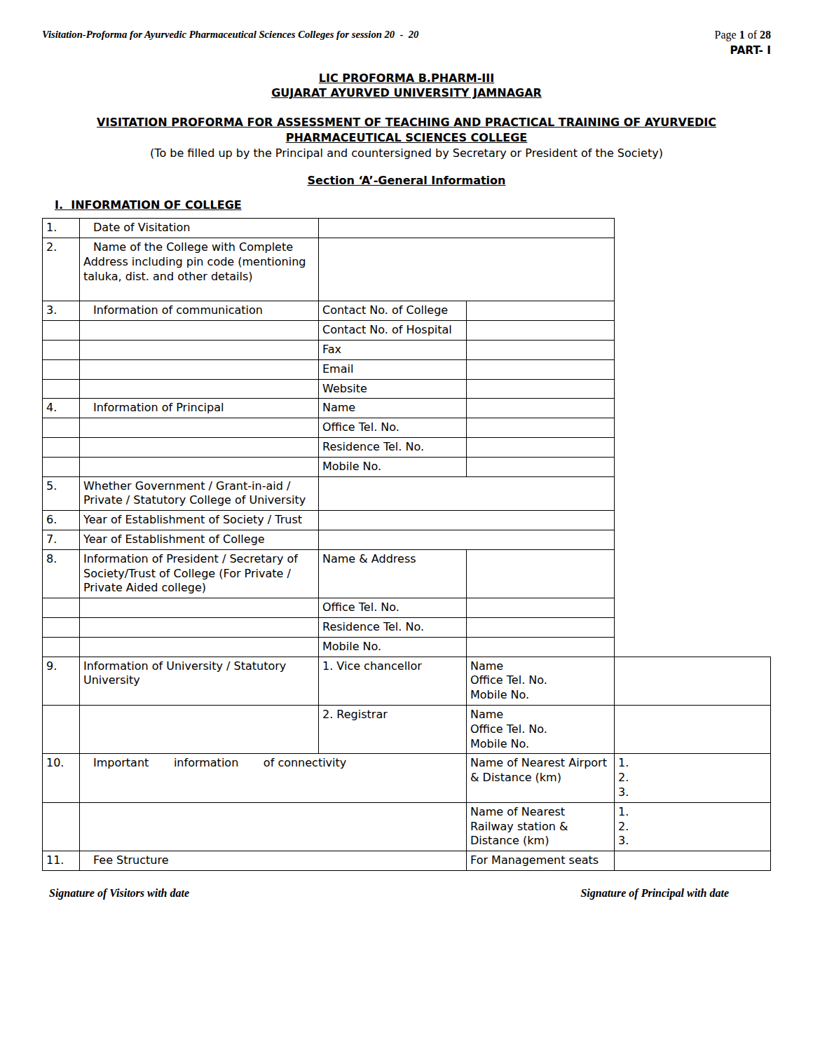Visitation-Proforma for Ayurvedic Pharmaceutical Sciences Colleges for session 20 - 20
Page 1 of 28
PART- I
LIC PROFORMA B.PHARM-III
GUJARAT AYURVED UNIVERSITY JAMNAGAR
VISITATION PROFORMA FOR ASSESSMENT OF TEACHING AND PRACTICAL TRAINING OF AYURVEDIC PHARMACEUTICAL SCIENCES COLLEGE
(To be filled up by the Principal and countersigned by Secretary or President of the Society)
Section ‘A’-General Information
I. INFORMATION OF COLLEGE
| 1. | Date of Visitation | |
| 2. | Name of the College with Complete Address including pin code (mentioning taluka, dist. and other details) | |
| 3. | Information of communication | Contact No. of College | |
| | | Contact No. of Hospital | |
| | | Fax | |
| | | Email | |
| | | Website | |
| 4. | Information of Principal | Name | |
| | | Office Tel. No. | |
| | | Residence Tel. No. | |
| | | Mobile No. | |
| 5. | Whether Government / Grant-in-aid / Private / Statutory College of University | |
| 6. | Year of Establishment of Society / Trust | |
| 7. | Year of Establishment of College | |
| 8. | Information of President / Secretary of Society/Trust of College (For Private / Private Aided college) | Name & Address | |
| | | Office Tel. No. | |
| | | Residence Tel. No. | |
| | | Mobile No. | |
| 9. | Information of University / Statutory University | 1. Vice chancellor | Name Office Tel. No. Mobile No. | |
| | | 2. Registrar | Name Office Tel. No. Mobile No. | |
| 10. | Important information of connectivity | Name of Nearest Airport & Distance (km) | 1. 2. 3. |
| | | Name of Nearest Railway station & Distance (km) | 1. 2. 3. |
| 11. | Fee Structure | For Management seats | |
Signature of Visitors with date Signature of Principal with date